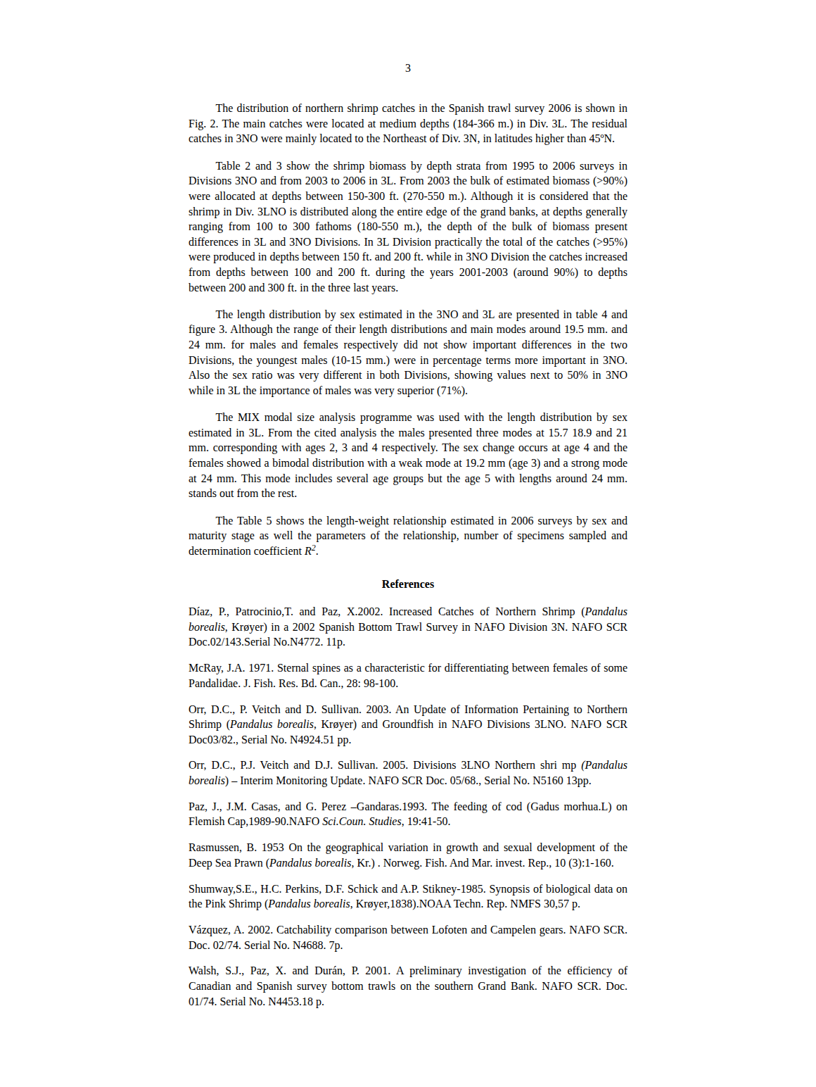3
The distribution of northern shrimp catches in the Spanish trawl survey 2006 is shown in Fig. 2. The main catches were located at medium depths (184-366 m.) in Div. 3L. The residual catches in 3NO were mainly located to the Northeast of Div. 3N, in latitudes higher than 45ºN.
Table 2 and 3 show the shrimp biomass by depth strata from 1995 to 2006 surveys in Divisions 3NO and from 2003 to 2006 in 3L. From 2003 the bulk of estimated biomass (>90%) were allocated at depths between 150-300 ft. (270-550 m.). Although it is considered that the shrimp in Div. 3LNO is distributed along the entire edge of the grand banks, at depths generally ranging from 100 to 300 fathoms (180-550 m.), the depth of the bulk of biomass present differences in 3L and 3NO Divisions. In 3L Division practically the total of the catches (>95%) were produced in depths between 150 ft. and 200 ft. while in 3NO Division the catches increased from depths between 100 and 200 ft. during the years 2001-2003 (around 90%) to depths between 200 and 300 ft. in the three last years.
The length distribution by sex estimated in the 3NO and 3L are presented in table 4 and figure 3. Although the range of their length distributions and main modes around 19.5 mm. and 24 mm. for males and females respectively did not show important differences in the two Divisions, the youngest males (10-15 mm.) were in percentage terms more important in 3NO. Also the sex ratio was very different in both Divisions, showing values next to 50% in 3NO while in 3L the importance of males was very superior (71%).
The MIX modal size analysis programme was used with the length distribution by sex estimated in 3L. From the cited analysis the males presented three modes at 15.7 18.9 and 21 mm. corresponding with ages 2, 3 and 4 respectively. The sex change occurs at age 4 and the females showed a bimodal distribution with a weak mode at 19.2 mm (age 3) and a strong mode at 24 mm. This mode includes several age groups but the age 5 with lengths around 24 mm. stands out from the rest.
The Table 5 shows the length-weight relationship estimated in 2006 surveys by sex and maturity stage as well the parameters of the relationship, number of specimens sampled and determination coefficient R2.
References
Díaz, P., Patrocinio,T. and Paz, X.2002. Increased Catches of Northern Shrimp (Pandalus borealis, Krøyer) in a 2002 Spanish Bottom Trawl Survey in NAFO Division 3N. NAFO SCR Doc.02/143.Serial No.N4772. 11p.
McRay, J.A. 1971. Sternal spines as a characteristic for differentiating between females of some Pandalidae. J. Fish. Res. Bd. Can., 28: 98-100.
Orr, D.C., P. Veitch and D. Sullivan. 2003. An Update of Information Pertaining to Northern Shrimp (Pandalus borealis, Krøyer) and Groundfish in NAFO Divisions 3LNO. NAFO SCR Doc03/82., Serial No. N4924.51 pp.
Orr, D.C., P.J. Veitch and D.J. Sullivan. 2005. Divisions 3LNO Northern shri mp (Pandalus borealis) – Interim Monitoring Update. NAFO SCR Doc. 05/68., Serial No. N5160 13pp.
Paz, J., J.M. Casas, and G. Perez –Gandaras.1993. The feeding of cod (Gadus morhua.L) on Flemish Cap,1989-90.NAFO Sci.Coun. Studies, 19:41-50.
Rasmussen, B. 1953 On the geographical variation in growth and sexual development of the Deep Sea Prawn (Pandalus borealis, Kr.) . Norweg. Fish. And Mar. invest. Rep., 10 (3):1-160.
Shumway,S.E., H.C. Perkins, D.F. Schick and A.P. Stikney-1985. Synopsis of biological data on the Pink Shrimp (Pandalus borealis, Krøyer,1838).NOAA Techn. Rep. NMFS 30,57 p.
Vázquez, A. 2002. Catchability comparison between Lofoten and Campelen gears. NAFO SCR. Doc. 02/74. Serial No. N4688. 7p.
Walsh, S.J., Paz, X. and Durán, P. 2001. A preliminary investigation of the efficiency of Canadian and Spanish survey bottom trawls on the southern Grand Bank. NAFO SCR. Doc. 01/74. Serial No. N4453.18 p.